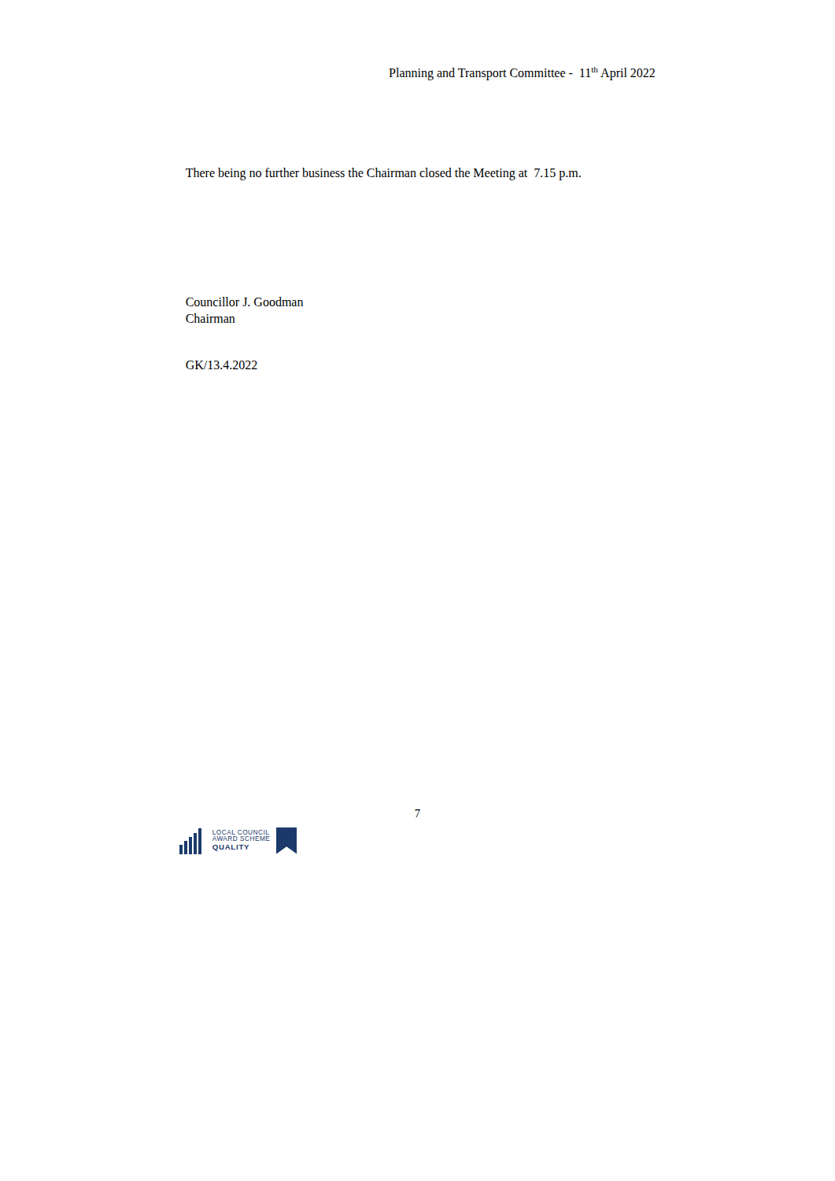Planning and Transport Committee - 11th April 2022
There being no further business the Chairman closed the Meeting at 7.15 p.m.
Councillor J. Goodman
Chairman
GK/13.4.2022
7
Local Council
Award Scheme
Quality